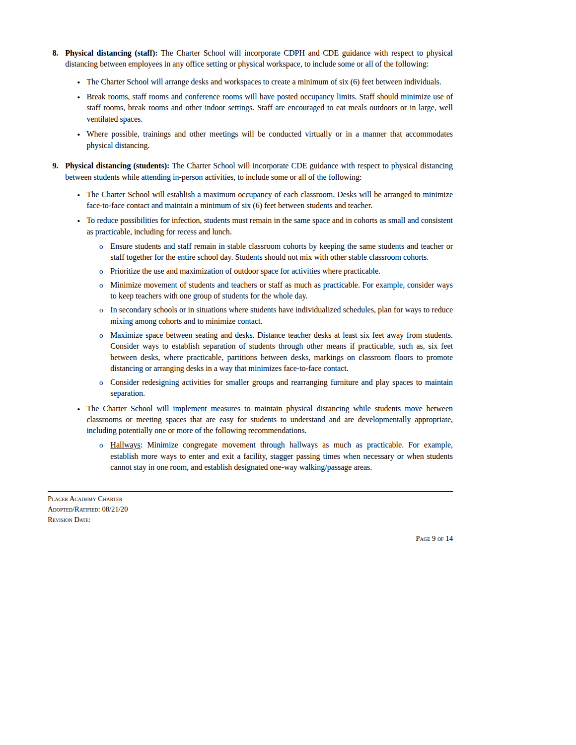Physical distancing (staff): The Charter School will incorporate CDPH and CDE guidance with respect to physical distancing between employees in any office setting or physical workspace, to include some or all of the following:
The Charter School will arrange desks and workspaces to create a minimum of six (6) feet between individuals.
Break rooms, staff rooms and conference rooms will have posted occupancy limits. Staff should minimize use of staff rooms, break rooms and other indoor settings. Staff are encouraged to eat meals outdoors or in large, well ventilated spaces.
Where possible, trainings and other meetings will be conducted virtually or in a manner that accommodates physical distancing.
Physical distancing (students): The Charter School will incorporate CDE guidance with respect to physical distancing between students while attending in-person activities, to include some or all of the following:
The Charter School will establish a maximum occupancy of each classroom. Desks will be arranged to minimize face-to-face contact and maintain a minimum of six (6) feet between students and teacher.
To reduce possibilities for infection, students must remain in the same space and in cohorts as small and consistent as practicable, including for recess and lunch.
Ensure students and staff remain in stable classroom cohorts by keeping the same students and teacher or staff together for the entire school day. Students should not mix with other stable classroom cohorts.
Prioritize the use and maximization of outdoor space for activities where practicable.
Minimize movement of students and teachers or staff as much as practicable. For example, consider ways to keep teachers with one group of students for the whole day.
In secondary schools or in situations where students have individualized schedules, plan for ways to reduce mixing among cohorts and to minimize contact.
Maximize space between seating and desks. Distance teacher desks at least six feet away from students. Consider ways to establish separation of students through other means if practicable, such as, six feet between desks, where practicable, partitions between desks, markings on classroom floors to promote distancing or arranging desks in a way that minimizes face-to-face contact.
Consider redesigning activities for smaller groups and rearranging furniture and play spaces to maintain separation.
The Charter School will implement measures to maintain physical distancing while students move between classrooms or meeting spaces that are easy for students to understand and are developmentally appropriate, including potentially one or more of the following recommendations.
Hallways: Minimize congregate movement through hallways as much as practicable. For example, establish more ways to enter and exit a facility, stagger passing times when necessary or when students cannot stay in one room, and establish designated one-way walking/passage areas.
Placer Academy Charter
Adopted/Ratified: 08/21/20
Revision Date:
Page 9 of 14